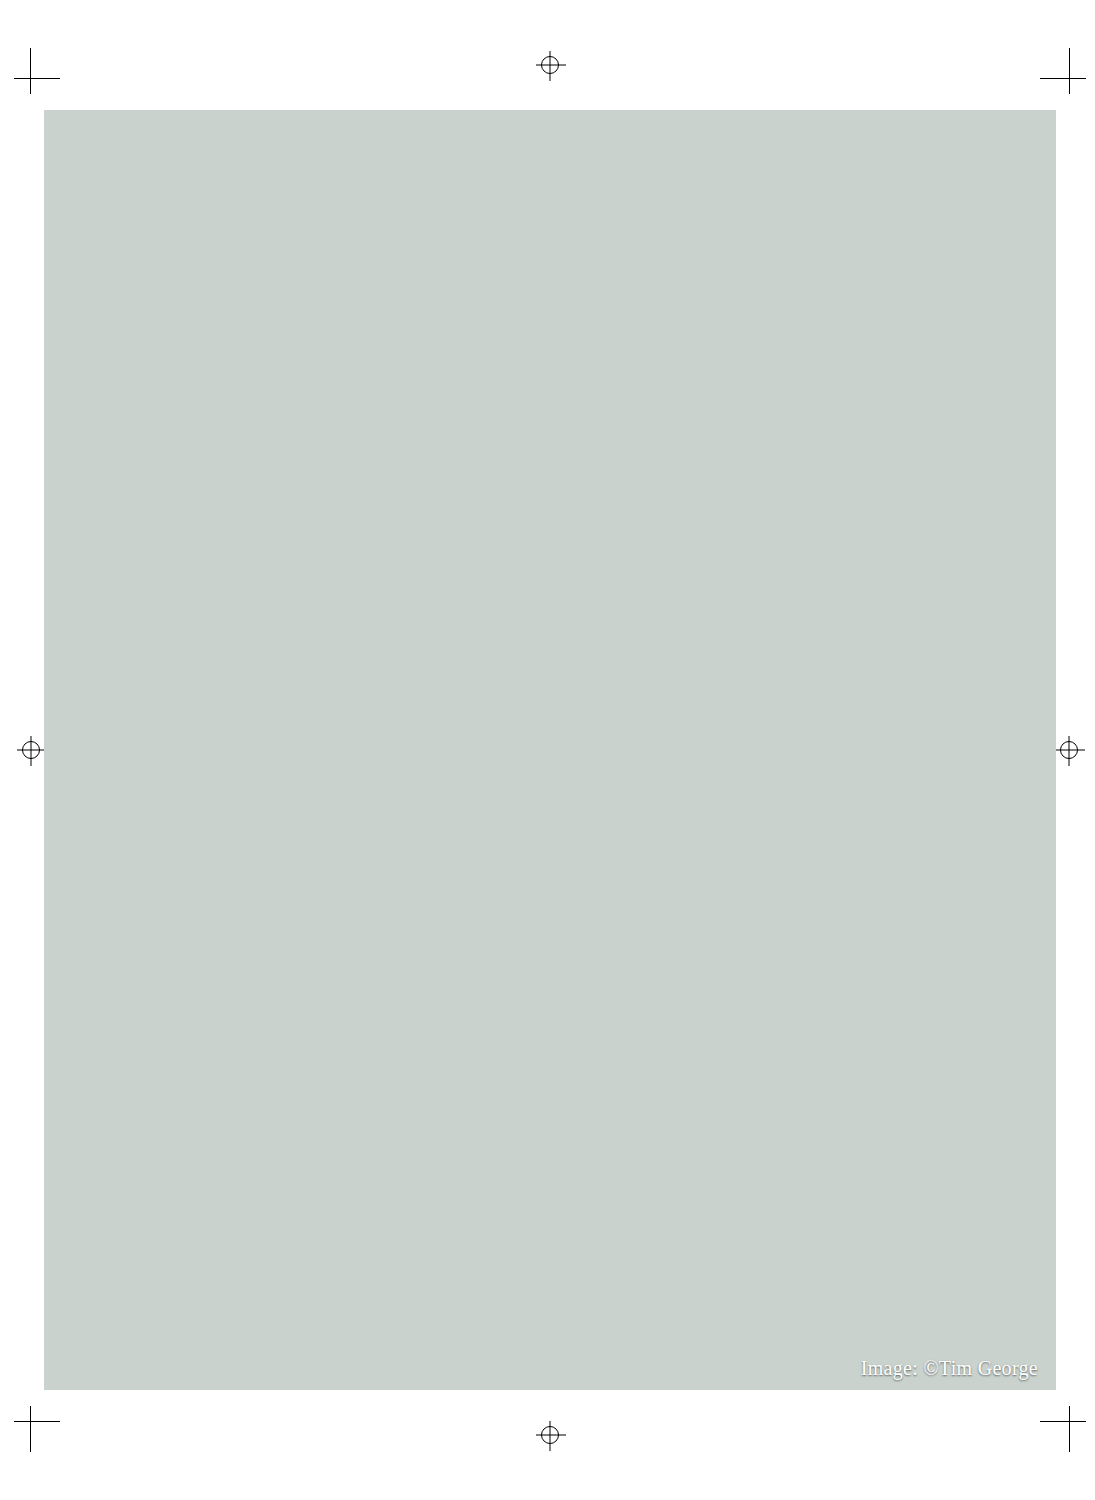Image: ©Tim George